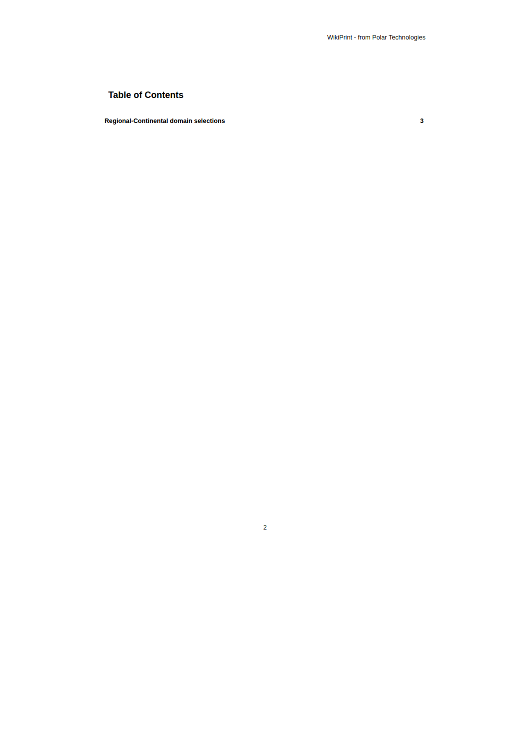WikiPrint - from Polar Technologies
Table of Contents
Regional-Continental domain selections 3
2